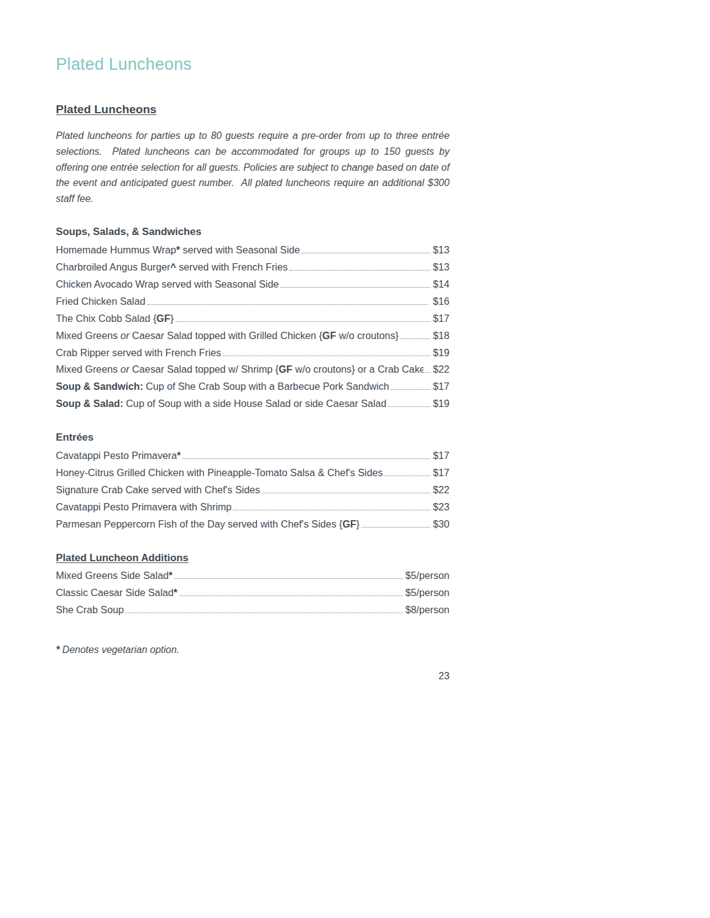Plated Luncheons
Plated Luncheons
Plated luncheons for parties up to 80 guests require a pre-order from up to three entrée selections. Plated luncheons can be accommodated for groups up to 150 guests by offering one entrée selection for all guests. Policies are subject to change based on date of the event and anticipated guest number. All plated luncheons require an additional $300 staff fee.
Soups, Salads, & Sandwiches
Homemade Hummus Wrap* served with Seasonal Side $13
Charbroiled Angus Burger^ served with French Fries $13
Chicken Avocado Wrap served with Seasonal Side $14
Fried Chicken Salad $16
The Chix Cobb Salad {GF} $17
Mixed Greens or Caesar Salad topped with Grilled Chicken {GF w/o croutons} $18
Crab Ripper served with French Fries $19
Mixed Greens or Caesar Salad topped w/ Shrimp {GF w/o croutons} or a Crab Cake $22
Soup & Sandwich: Cup of She Crab Soup with a Barbecue Pork Sandwich $17
Soup & Salad: Cup of Soup with a side House Salad or side Caesar Salad $19
Entrées
Cavatappi Pesto Primavera* $17
Honey-Citrus Grilled Chicken with Pineapple-Tomato Salsa & Chef's Sides $17
Signature Crab Cake served with Chef's Sides $22
Cavatappi Pesto Primavera with Shrimp $23
Parmesan Peppercorn Fish of the Day served with Chef's Sides {GF} $30
Plated Luncheon Additions
Mixed Greens Side Salad* $5/person
Classic Caesar Side Salad* $5/person
She Crab Soup $8/person
* Denotes vegetarian option.
23